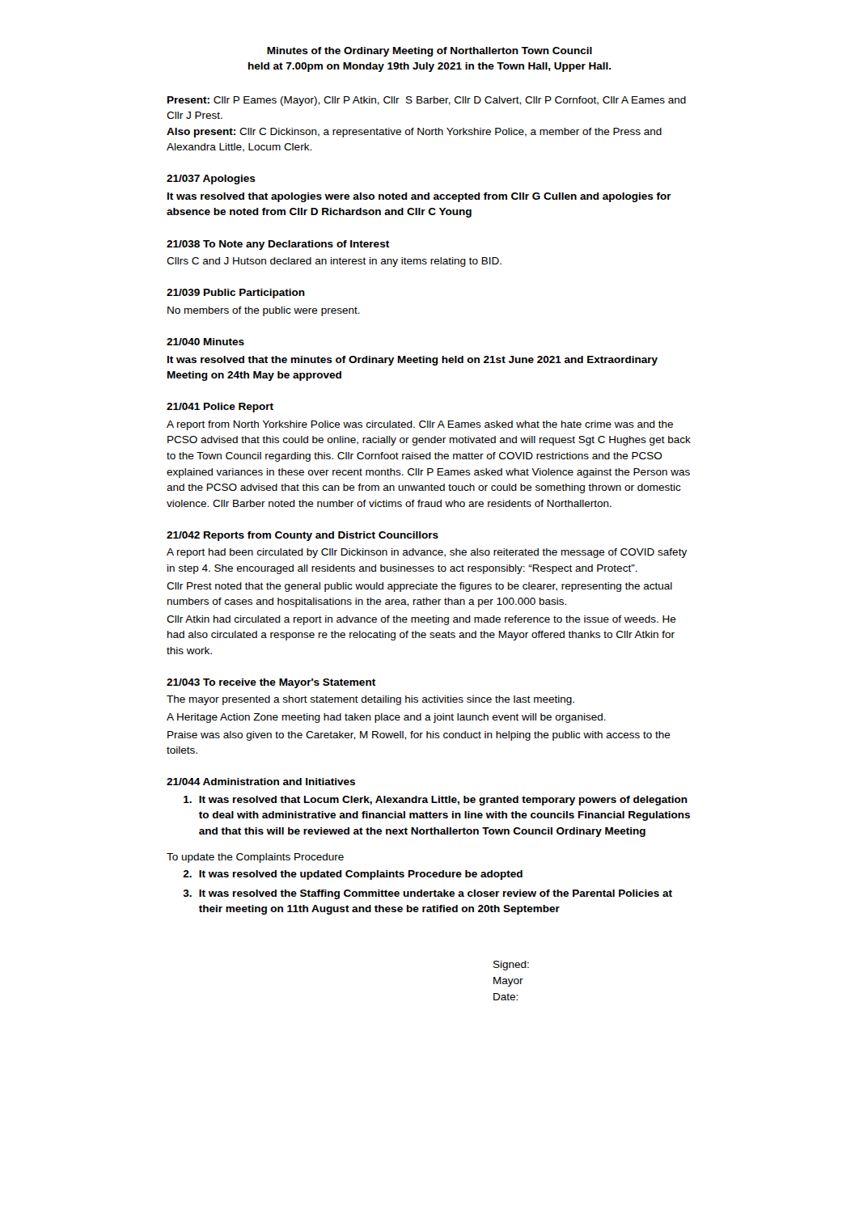Minutes of the Ordinary Meeting of Northallerton Town Council
held at 7.00pm on Monday 19th July 2021 in the Town Hall, Upper Hall.
Present: Cllr P Eames (Mayor), Cllr P Atkin, Cllr S Barber, Cllr D Calvert, Cllr P Cornfoot, Cllr A Eames and Cllr J Prest.
Also present: Cllr C Dickinson, a representative of North Yorkshire Police, a member of the Press and Alexandra Little, Locum Clerk.
21/037 Apologies
It was resolved that apologies were also noted and accepted from Cllr G Cullen and apologies for absence be noted from Cllr D Richardson and Cllr C Young
21/038 To Note any Declarations of Interest
Cllrs C and J Hutson declared an interest in any items relating to BID.
21/039 Public Participation
No members of the public were present.
21/040 Minutes
It was resolved that the minutes of Ordinary Meeting held on 21st June 2021 and Extraordinary Meeting on 24th May be approved
21/041 Police Report
A report from North Yorkshire Police was circulated. Cllr A Eames asked what the hate crime was and the PCSO advised that this could be online, racially or gender motivated and will request Sgt C Hughes get back to the Town Council regarding this. Cllr Cornfoot raised the matter of COVID restrictions and the PCSO explained variances in these over recent months. Cllr P Eames asked what Violence against the Person was and the PCSO advised that this can be from an unwanted touch or could be something thrown or domestic violence. Cllr Barber noted the number of victims of fraud who are residents of Northallerton.
21/042 Reports from County and District Councillors
A report had been circulated by Cllr Dickinson in advance, she also reiterated the message of COVID safety in step 4. She encouraged all residents and businesses to act responsibly: “Respect and Protect”.
Cllr Prest noted that the general public would appreciate the figures to be clearer, representing the actual numbers of cases and hospitalisations in the area, rather than a per 100.000 basis.
Cllr Atkin had circulated a report in advance of the meeting and made reference to the issue of weeds. He had also circulated a response re the relocating of the seats and the Mayor offered thanks to Cllr Atkin for this work.
21/043 To receive the Mayor's Statement
The mayor presented a short statement detailing his activities since the last meeting.
A Heritage Action Zone meeting had taken place and a joint launch event will be organised.
Praise was also given to the Caretaker, M Rowell, for his conduct in helping the public with access to the toilets.
21/044 Administration and Initiatives
It was resolved that Locum Clerk, Alexandra Little, be granted temporary powers of delegation to deal with administrative and financial matters in line with the councils Financial Regulations and that this will be reviewed at the next Northallerton Town Council Ordinary Meeting
To update the Complaints Procedure
It was resolved the updated Complaints Procedure be adopted
It was resolved the Staffing Committee undertake a closer review of the Parental Policies at their meeting on 11th August and these be ratified on 20th September
Signed:
Mayor
Date: